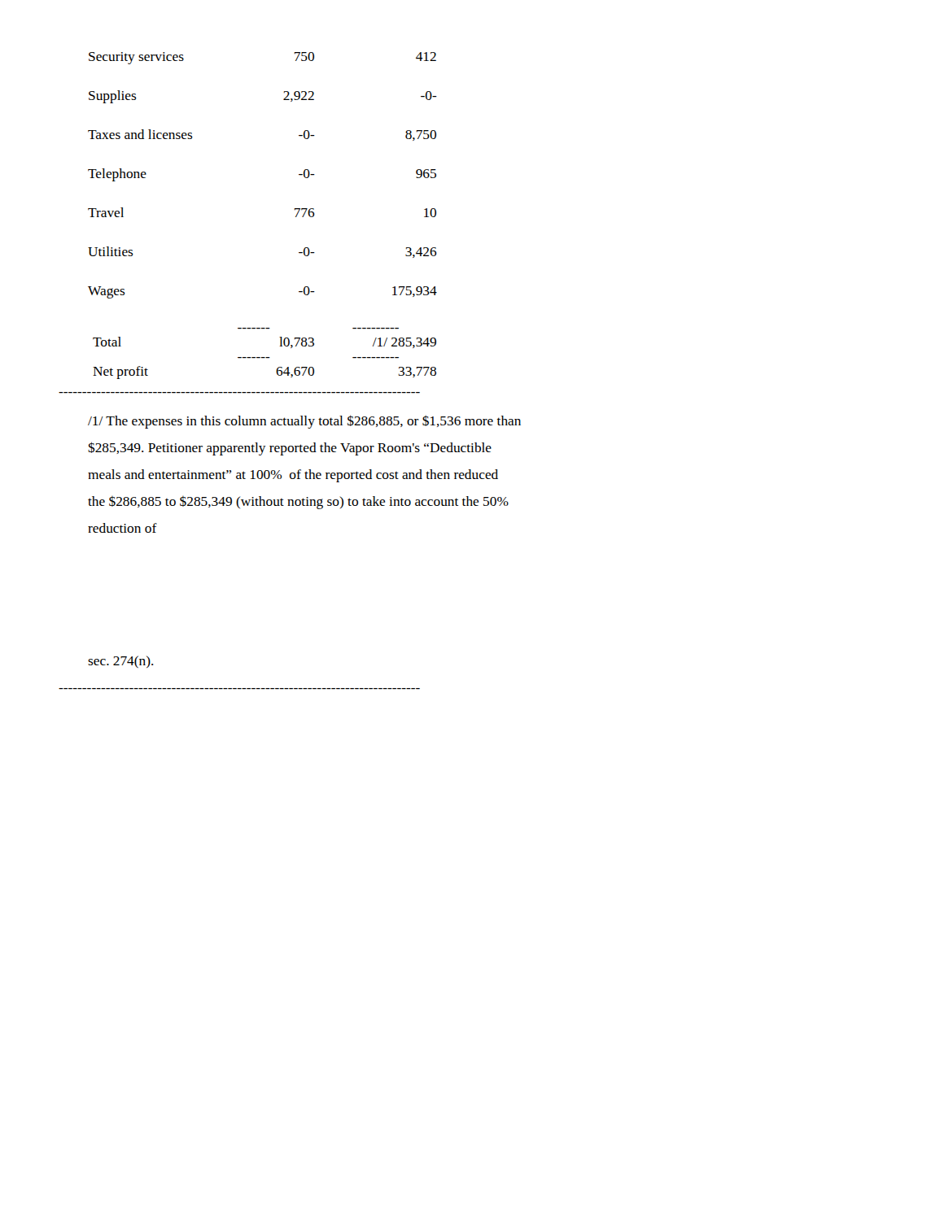| Security services | 750 | 412 |
| Supplies | 2,922 | -0- |
| Taxes and licenses | -0- | 8,750 |
| Telephone | -0- | 965 |
| Travel | 776 | 10 |
| Utilities | -0- | 3,426 |
| Wages | -0- | 175,934 |
| | ------- | ---------- |
| Total | l0,783 | /1/ 285,349 |
| | ------- | ---------- |
| Net profit | 64,670 | 33,778 |
-----------------------------------------------------------------------------
/1/ The expenses in this column actually total $286,885, or $1,536 more than
$285,349. Petitioner apparently reported the Vapor Room's “Deductible
meals and entertainment” at 100% of the reported cost and then reduced
the $286,885 to $285,349 (without noting so) to take into account the 50%
reduction of
sec. 274(n).
-----------------------------------------------------------------------------